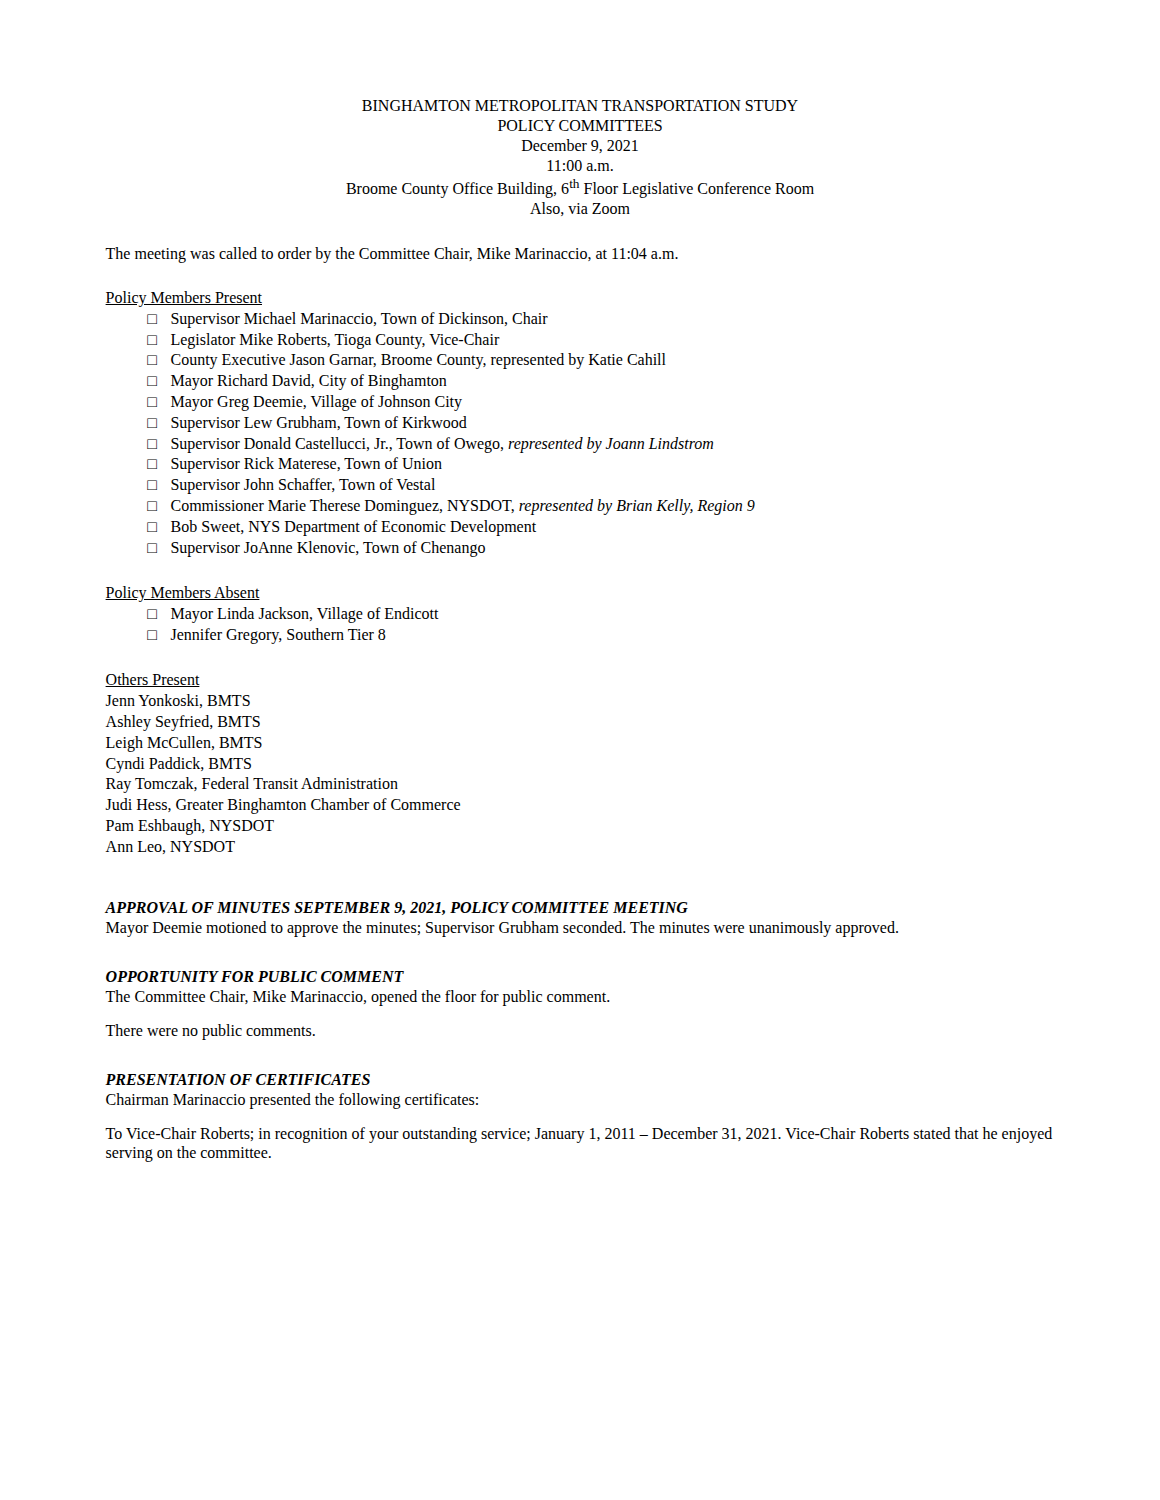BINGHAMTON METROPOLITAN TRANSPORTATION STUDY
POLICY COMMITTEES
December 9, 2021
11:00 a.m.
Broome County Office Building, 6th Floor Legislative Conference Room
Also, via Zoom
The meeting was called to order by the Committee Chair, Mike Marinaccio, at 11:04 a.m.
Policy Members Present
Supervisor Michael Marinaccio, Town of Dickinson, Chair
Legislator Mike Roberts, Tioga County, Vice-Chair
County Executive Jason Garnar, Broome County, represented by Katie Cahill
Mayor Richard David, City of Binghamton
Mayor Greg Deemie, Village of Johnson City
Supervisor Lew Grubham, Town of Kirkwood
Supervisor Donald Castellucci, Jr., Town of Owego, represented by Joann Lindstrom
Supervisor Rick Materese, Town of Union
Supervisor John Schaffer, Town of Vestal
Commissioner Marie Therese Dominguez, NYSDOT, represented by Brian Kelly, Region 9
Bob Sweet, NYS Department of Economic Development
Supervisor JoAnne Klenovic, Town of Chenango
Policy Members Absent
Mayor Linda Jackson, Village of Endicott
Jennifer Gregory, Southern Tier 8
Others Present
Jenn Yonkoski, BMTS
Ashley Seyfried, BMTS
Leigh McCullen, BMTS
Cyndi Paddick, BMTS
Ray Tomczak, Federal Transit Administration
Judi Hess, Greater Binghamton Chamber of Commerce
Pam Eshbaugh, NYSDOT
Ann Leo, NYSDOT
APPROVAL OF MINUTES SEPTEMBER 9, 2021, POLICY COMMITTEE MEETING
Mayor Deemie motioned to approve the minutes; Supervisor Grubham seconded. The minutes were unanimously approved.
OPPORTUNITY FOR PUBLIC COMMENT
The Committee Chair, Mike Marinaccio, opened the floor for public comment.
There were no public comments.
PRESENTATION OF CERTIFICATES
Chairman Marinaccio presented the following certificates:
To Vice-Chair Roberts; in recognition of your outstanding service; January 1, 2011 – December 31, 2021. Vice-Chair Roberts stated that he enjoyed serving on the committee.